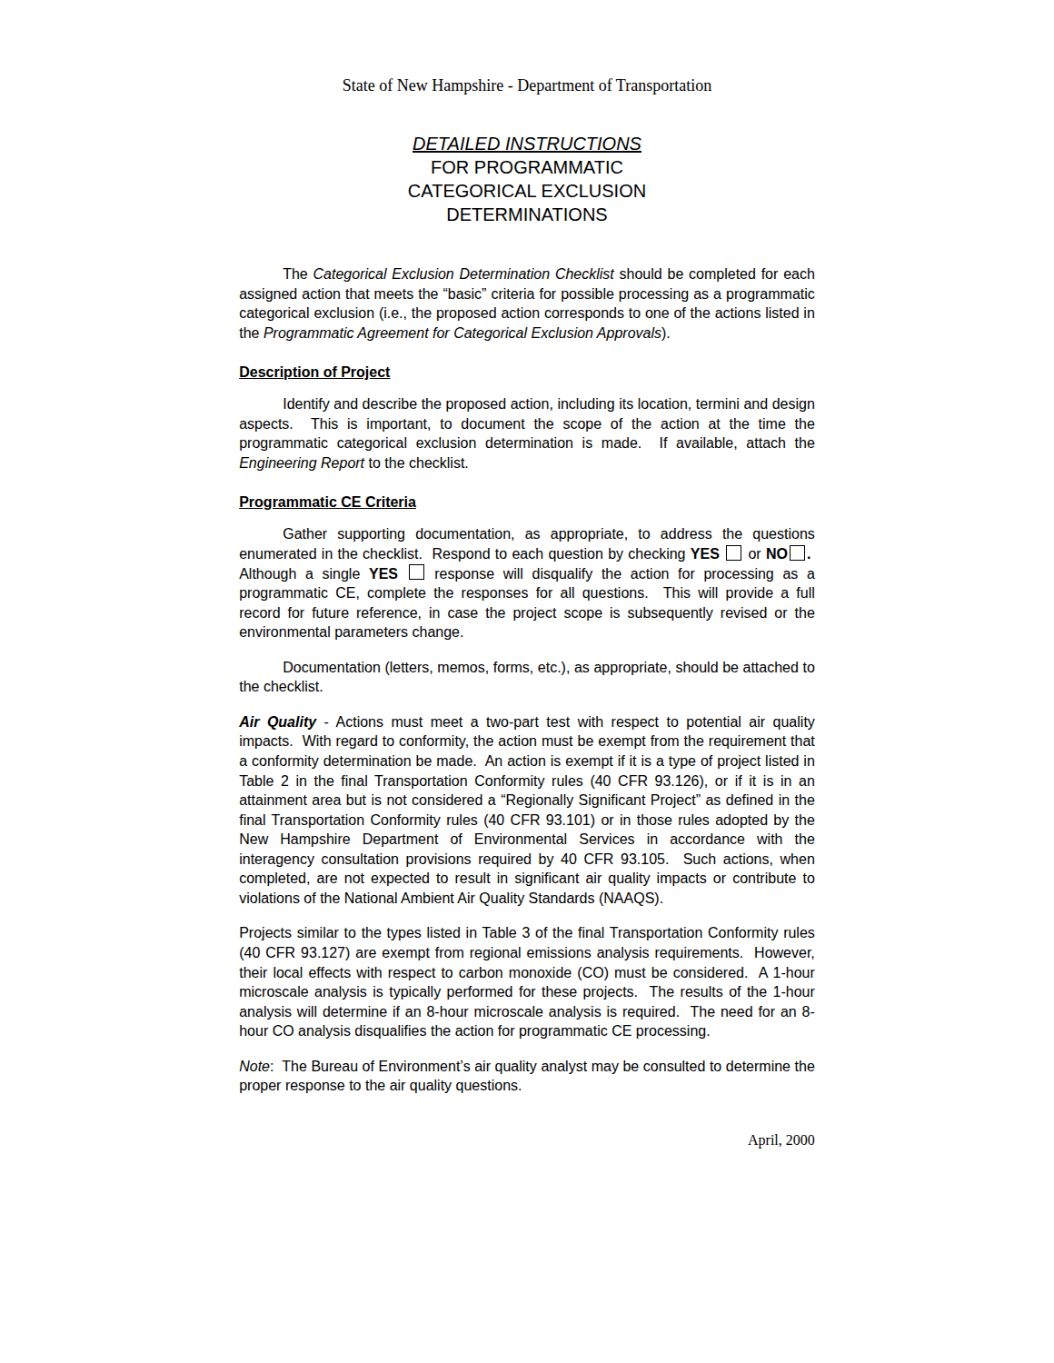State of New Hampshire - Department of Transportation
DETAILED INSTRUCTIONS FOR PROGRAMMATIC CATEGORICAL EXCLUSION DETERMINATIONS
The Categorical Exclusion Determination Checklist should be completed for each assigned action that meets the “basic” criteria for possible processing as a programmatic categorical exclusion (i.e., the proposed action corresponds to one of the actions listed in the Programmatic Agreement for Categorical Exclusion Approvals).
Description of Project
Identify and describe the proposed action, including its location, termini and design aspects. This is important, to document the scope of the action at the time the programmatic categorical exclusion determination is made. If available, attach the Engineering Report to the checklist.
Programmatic CE Criteria
Gather supporting documentation, as appropriate, to address the questions enumerated in the checklist. Respond to each question by checking YES or NO . Although a single YES response will disqualify the action for processing as a programmatic CE, complete the responses for all questions. This will provide a full record for future reference, in case the project scope is subsequently revised or the environmental parameters change.
Documentation (letters, memos, forms, etc.), as appropriate, should be attached to the checklist.
Air Quality - Actions must meet a two-part test with respect to potential air quality impacts. With regard to conformity, the action must be exempt from the requirement that a conformity determination be made. An action is exempt if it is a type of project listed in Table 2 in the final Transportation Conformity rules (40 CFR 93.126), or if it is in an attainment area but is not considered a “Regionally Significant Project” as defined in the final Transportation Conformity rules (40 CFR 93.101) or in those rules adopted by the New Hampshire Department of Environmental Services in accordance with the interagency consultation provisions required by 40 CFR 93.105. Such actions, when completed, are not expected to result in significant air quality impacts or contribute to violations of the National Ambient Air Quality Standards (NAAQS).
Projects similar to the types listed in Table 3 of the final Transportation Conformity rules (40 CFR 93.127) are exempt from regional emissions analysis requirements. However, their local effects with respect to carbon monoxide (CO) must be considered. A 1-hour microscale analysis is typically performed for these projects. The results of the 1-hour analysis will determine if an 8-hour microscale analysis is required. The need for an 8-hour CO analysis disqualifies the action for programmatic CE processing.
Note: The Bureau of Environment’s air quality analyst may be consulted to determine the proper response to the air quality questions.
April, 2000